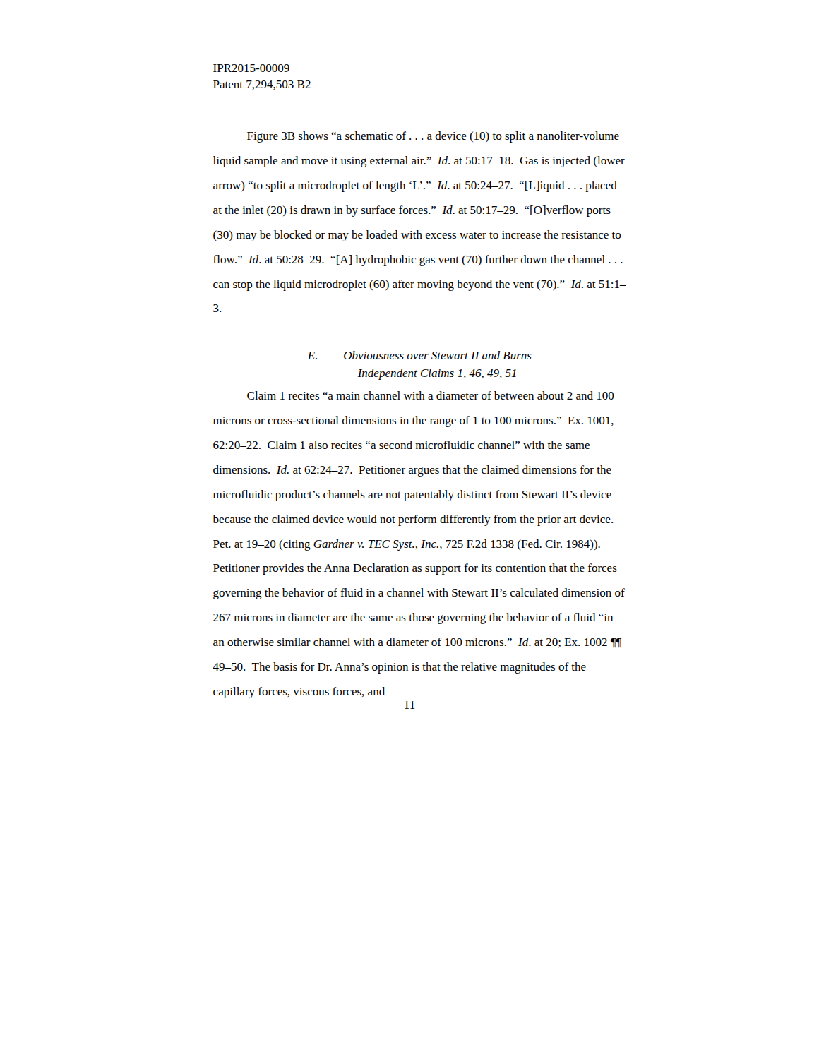IPR2015-00009
Patent 7,294,503 B2
Figure 3B shows “a schematic of . . . a device (10) to split a nanoliter-volume liquid sample and move it using external air.” Id. at 50:17–18. Gas is injected (lower arrow) “to split a microdroplet of length ‘L’.” Id. at 50:24–27. “[L]iquid . . . placed at the inlet (20) is drawn in by surface forces.” Id. at 50:17–29. “[O]verflow ports (30) may be blocked or may be loaded with excess water to increase the resistance to flow.” Id. at 50:28–29. “[A] hydrophobic gas vent (70) further down the channel . . . can stop the liquid microdroplet (60) after moving beyond the vent (70).” Id. at 51:1–3.
E. Obviousness over Stewart II and Burns
Independent Claims 1, 46, 49, 51
Claim 1 recites “a main channel with a diameter of between about 2 and 100 microns or cross-sectional dimensions in the range of 1 to 100 microns.” Ex. 1001, 62:20–22. Claim 1 also recites “a second microfluidic channel” with the same dimensions. Id. at 62:24–27. Petitioner argues that the claimed dimensions for the microfluidic product’s channels are not patentably distinct from Stewart II’s device because the claimed device would not perform differently from the prior art device. Pet. at 19–20 (citing Gardner v. TEC Syst., Inc., 725 F.2d 1338 (Fed. Cir. 1984)). Petitioner provides the Anna Declaration as support for its contention that the forces governing the behavior of fluid in a channel with Stewart II’s calculated dimension of 267 microns in diameter are the same as those governing the behavior of a fluid “in an otherwise similar channel with a diameter of 100 microns.” Id. at 20; Ex. 1002 ¶¶ 49–50. The basis for Dr. Anna’s opinion is that the relative magnitudes of the capillary forces, viscous forces, and
11